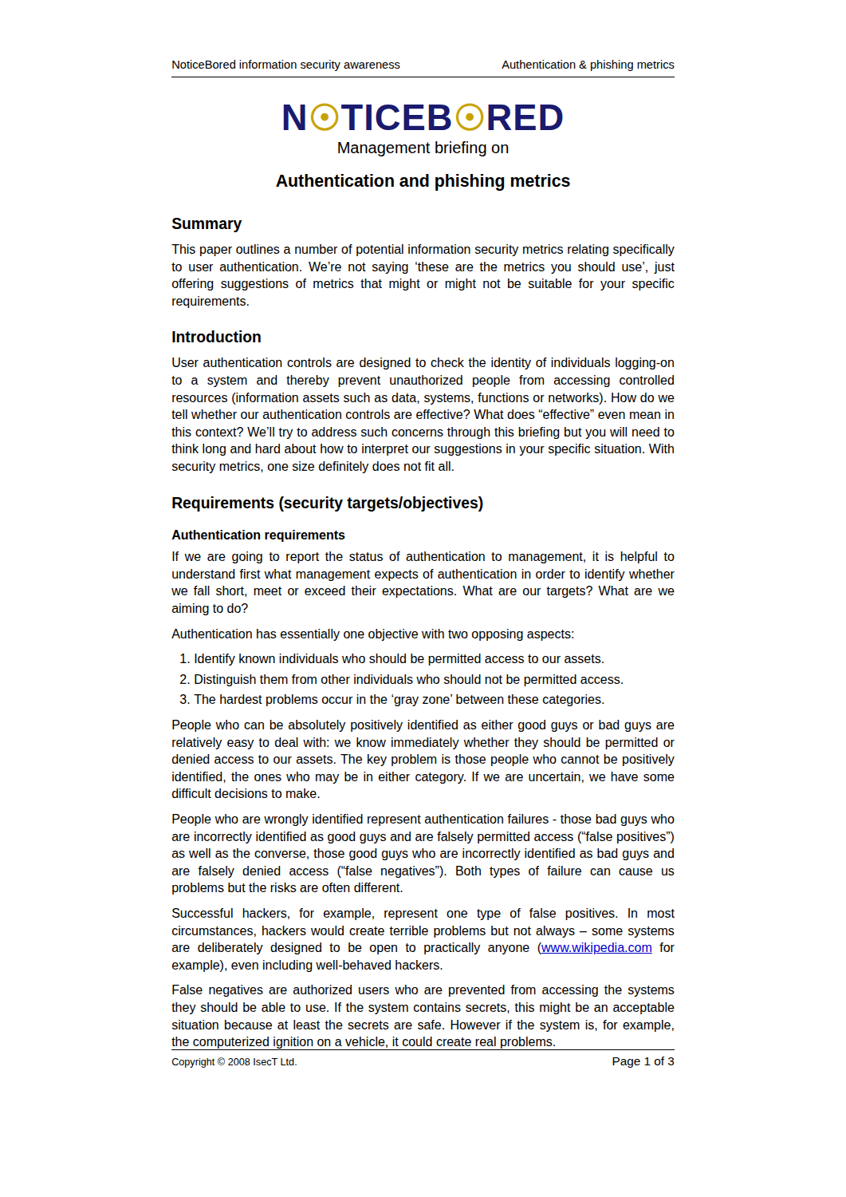NoticeBored information security awareness
Authentication & phishing metrics
N☉TICEB☉RED
Management briefing on
Authentication and phishing metrics
Summary
This paper outlines a number of potential information security metrics relating specifically to user authentication. We’re not saying ‘these are the metrics you should use’, just offering suggestions of metrics that might or might not be suitable for your specific requirements.
Introduction
User authentication controls are designed to check the identity of individuals logging-on to a system and thereby prevent unauthorized people from accessing controlled resources (information assets such as data, systems, functions or networks). How do we tell whether our authentication controls are effective? What does “effective” even mean in this context? We’ll try to address such concerns through this briefing but you will need to think long and hard about how to interpret our suggestions in your specific situation. With security metrics, one size definitely does not fit all.
Requirements (security targets/objectives)
Authentication requirements
If we are going to report the status of authentication to management, it is helpful to understand first what management expects of authentication in order to identify whether we fall short, meet or exceed their expectations. What are our targets? What are we aiming to do?
Authentication has essentially one objective with two opposing aspects:
Identify known individuals who should be permitted access to our assets.
Distinguish them from other individuals who should not be permitted access.
The hardest problems occur in the ‘gray zone’ between these categories.
People who can be absolutely positively identified as either good guys or bad guys are relatively easy to deal with: we know immediately whether they should be permitted or denied access to our assets. The key problem is those people who cannot be positively identified, the ones who may be in either category. If we are uncertain, we have some difficult decisions to make.
People who are wrongly identified represent authentication failures - those bad guys who are incorrectly identified as good guys and are falsely permitted access (“false positives”) as well as the converse, those good guys who are incorrectly identified as bad guys and are falsely denied access (“false negatives”). Both types of failure can cause us problems but the risks are often different.
Successful hackers, for example, represent one type of false positives. In most circumstances, hackers would create terrible problems but not always – some systems are deliberately designed to be open to practically anyone (www.wikipedia.com for example), even including well-behaved hackers.
False negatives are authorized users who are prevented from accessing the systems they should be able to use. If the system contains secrets, this might be an acceptable situation because at least the secrets are safe. However if the system is, for example, the computerized ignition on a vehicle, it could create real problems.
Copyright © 2008 IsecT Ltd.
Page 1 of 3